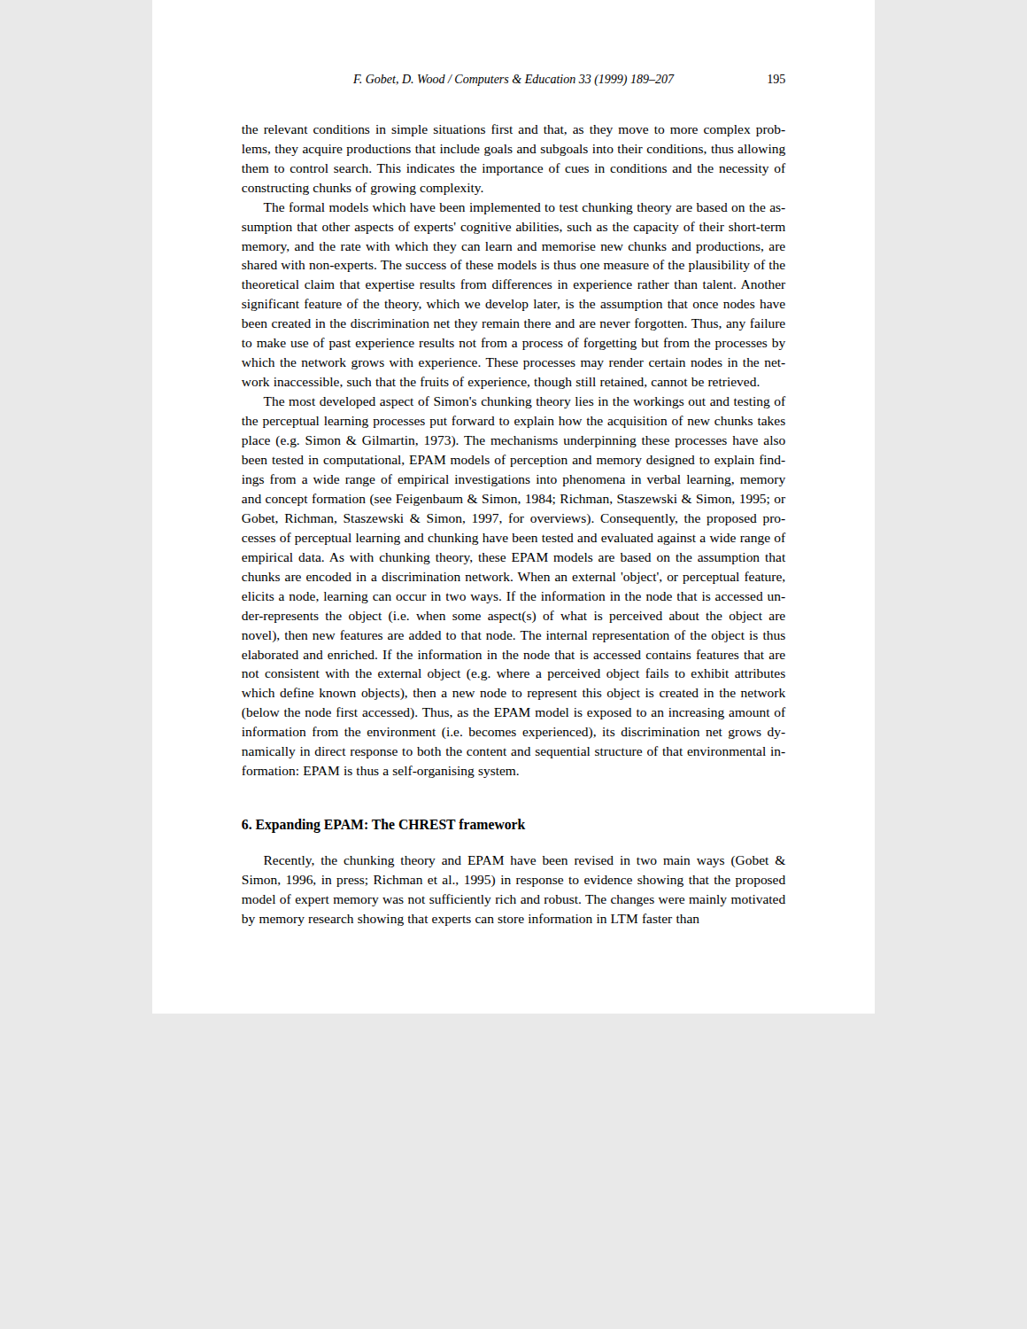F. Gobet, D. Wood / Computers & Education 33 (1999) 189–207 195
the relevant conditions in simple situations first and that, as they move to more complex problems, they acquire productions that include goals and subgoals into their conditions, thus allowing them to control search. This indicates the importance of cues in conditions and the necessity of constructing chunks of growing complexity.
The formal models which have been implemented to test chunking theory are based on the assumption that other aspects of experts' cognitive abilities, such as the capacity of their short-term memory, and the rate with which they can learn and memorise new chunks and productions, are shared with non-experts. The success of these models is thus one measure of the plausibility of the theoretical claim that expertise results from differences in experience rather than talent. Another significant feature of the theory, which we develop later, is the assumption that once nodes have been created in the discrimination net they remain there and are never forgotten. Thus, any failure to make use of past experience results not from a process of forgetting but from the processes by which the network grows with experience. These processes may render certain nodes in the network inaccessible, such that the fruits of experience, though still retained, cannot be retrieved.
The most developed aspect of Simon's chunking theory lies in the workings out and testing of the perceptual learning processes put forward to explain how the acquisition of new chunks takes place (e.g. Simon & Gilmartin, 1973). The mechanisms underpinning these processes have also been tested in computational, EPAM models of perception and memory designed to explain findings from a wide range of empirical investigations into phenomena in verbal learning, memory and concept formation (see Feigenbaum & Simon, 1984; Richman, Staszewski & Simon, 1995; or Gobet, Richman, Staszewski & Simon, 1997, for overviews). Consequently, the proposed processes of perceptual learning and chunking have been tested and evaluated against a wide range of empirical data. As with chunking theory, these EPAM models are based on the assumption that chunks are encoded in a discrimination network. When an external 'object', or perceptual feature, elicits a node, learning can occur in two ways. If the information in the node that is accessed under-represents the object (i.e. when some aspect(s) of what is perceived about the object are novel), then new features are added to that node. The internal representation of the object is thus elaborated and enriched. If the information in the node that is accessed contains features that are not consistent with the external object (e.g. where a perceived object fails to exhibit attributes which define known objects), then a new node to represent this object is created in the network (below the node first accessed). Thus, as the EPAM model is exposed to an increasing amount of information from the environment (i.e. becomes experienced), its discrimination net grows dynamically in direct response to both the content and sequential structure of that environmental information: EPAM is thus a self-organising system.
6. Expanding EPAM: The CHREST framework
Recently, the chunking theory and EPAM have been revised in two main ways (Gobet & Simon, 1996, in press; Richman et al., 1995) in response to evidence showing that the proposed model of expert memory was not sufficiently rich and robust. The changes were mainly motivated by memory research showing that experts can store information in LTM faster than